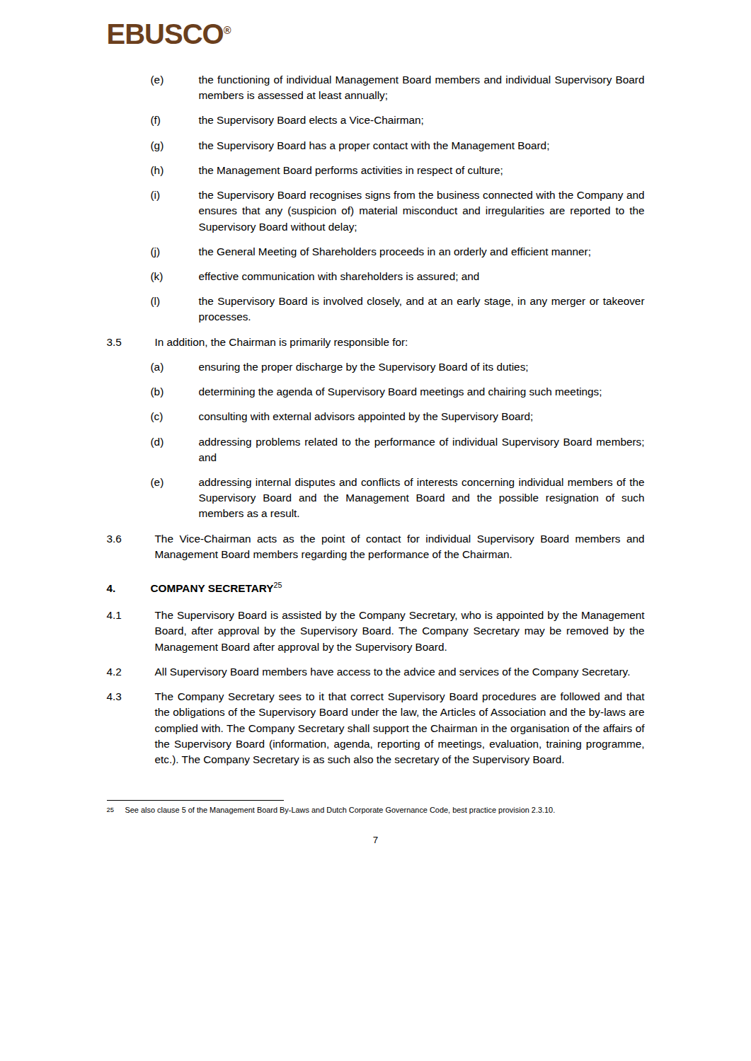EBUSCO®
(e)
the functioning of individual Management Board members and individual Supervisory Board members is assessed at least annually;
(f)
the Supervisory Board elects a Vice-Chairman;
(g)
the Supervisory Board has a proper contact with the Management Board;
(h)
the Management Board performs activities in respect of culture;
(i)
the Supervisory Board recognises signs from the business connected with the Company and ensures that any (suspicion of) material misconduct and irregularities are reported to the Supervisory Board without delay;
(j)
the General Meeting of Shareholders proceeds in an orderly and efficient manner;
(k)
effective communication with shareholders is assured; and
(l)
the Supervisory Board is involved closely, and at an early stage, in any merger or takeover processes.
3.5
In addition, the Chairman is primarily responsible for:
(a)
ensuring the proper discharge by the Supervisory Board of its duties;
(b)
determining the agenda of Supervisory Board meetings and chairing such meetings;
(c)
consulting with external advisors appointed by the Supervisory Board;
(d)
addressing problems related to the performance of individual Supervisory Board members; and
(e)
addressing internal disputes and conflicts of interests concerning individual members of the Supervisory Board and the Management Board and the possible resignation of such members as a result.
3.6
The Vice-Chairman acts as the point of contact for individual Supervisory Board members and Management Board members regarding the performance of the Chairman.
4.
COMPANY SECRETARY25
4.1
The Supervisory Board is assisted by the Company Secretary, who is appointed by the Management Board, after approval by the Supervisory Board. The Company Secretary may be removed by the Management Board after approval by the Supervisory Board.
4.2
All Supervisory Board members have access to the advice and services of the Company Secretary.
4.3
The Company Secretary sees to it that correct Supervisory Board procedures are followed and that the obligations of the Supervisory Board under the law, the Articles of Association and the by-laws are complied with. The Company Secretary shall support the Chairman in the organisation of the affairs of the Supervisory Board (information, agenda, reporting of meetings, evaluation, training programme, etc.). The Company Secretary is as such also the secretary of the Supervisory Board.
25
See also clause 5 of the Management Board By-Laws and Dutch Corporate Governance Code, best practice provision 2.3.10.
7